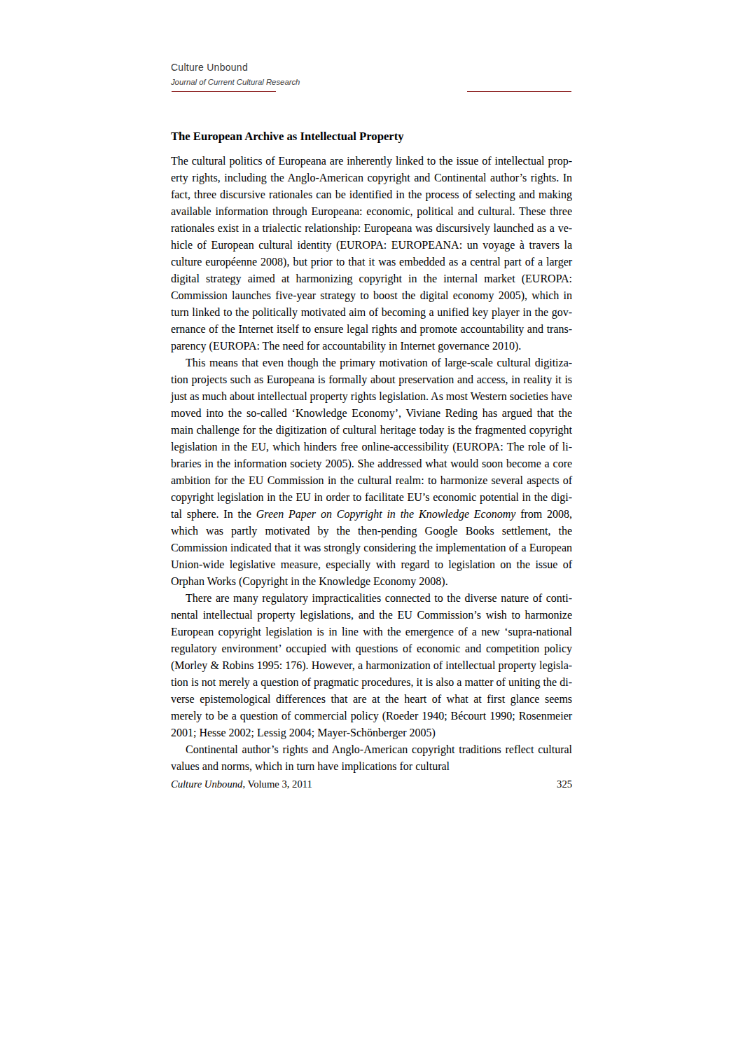Culture Unbound
Journal of Current Cultural Research
The European Archive as Intellectual Property
The cultural politics of Europeana are inherently linked to the issue of intellectual property rights, including the Anglo-American copyright and Continental author’s rights. In fact, three discursive rationales can be identified in the process of selecting and making available information through Europeana: economic, political and cultural. These three rationales exist in a trialectic relationship: Europeana was discursively launched as a vehicle of European cultural identity (EUROPA: EUROPEANA: un voyage à travers la culture européenne 2008), but prior to that it was embedded as a central part of a larger digital strategy aimed at harmonizing copyright in the internal market (EUROPA: Commission launches five-year strategy to boost the digital economy 2005), which in turn linked to the politically motivated aim of becoming a unified key player in the governance of the Internet itself to ensure legal rights and promote accountability and transparency (EUROPA: The need for accountability in Internet governance 2010).
This means that even though the primary motivation of large-scale cultural digitization projects such as Europeana is formally about preservation and access, in reality it is just as much about intellectual property rights legislation. As most Western societies have moved into the so-called ‘Knowledge Economy’, Viviane Reding has argued that the main challenge for the digitization of cultural heritage today is the fragmented copyright legislation in the EU, which hinders free online-accessibility (EUROPA: The role of libraries in the information society 2005). She addressed what would soon become a core ambition for the EU Commission in the cultural realm: to harmonize several aspects of copyright legislation in the EU in order to facilitate EU’s economic potential in the digital sphere. In the Green Paper on Copyright in the Knowledge Economy from 2008, which was partly motivated by the then-pending Google Books settlement, the Commission indicated that it was strongly considering the implementation of a European Union-wide legislative measure, especially with regard to legislation on the issue of Orphan Works (Copyright in the Knowledge Economy 2008).
There are many regulatory impracticalities connected to the diverse nature of continental intellectual property legislations, and the EU Commission’s wish to harmonize European copyright legislation is in line with the emergence of a new ‘supra-national regulatory environment’ occupied with questions of economic and competition policy (Morley & Robins 1995: 176). However, a harmonization of intellectual property legislation is not merely a question of pragmatic procedures, it is also a matter of uniting the diverse epistemological differences that are at the heart of what at first glance seems merely to be a question of commercial policy (Roeder 1940; Bécourt 1990; Rosenmeier 2001; Hesse 2002; Lessig 2004; Mayer-Schönberger 2005)
Continental author’s rights and Anglo-American copyright traditions reflect cultural values and norms, which in turn have implications for cultural
Culture Unbound, Volume 3, 2011 325